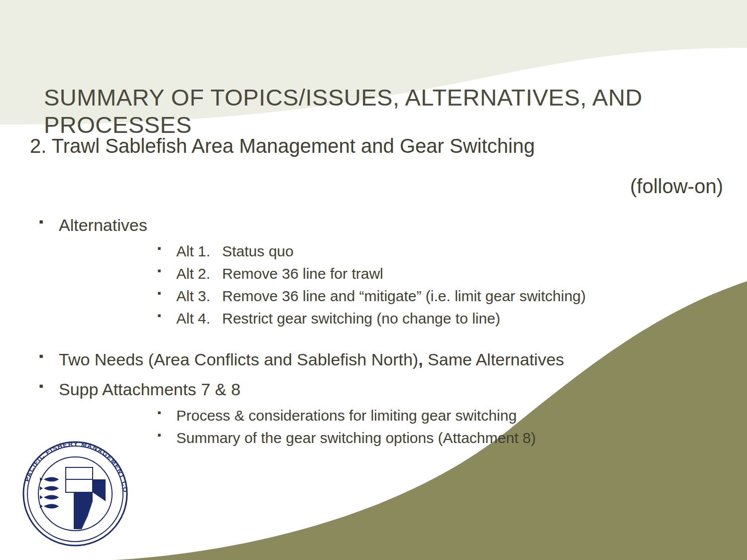Summary of Topics/Issues, Alternatives, and Processes
2. Trawl Sablefish Area Management and Gear Switching
(follow-on)
Alternatives
Alt 1. Status quo
Alt 2. Remove 36 line for trawl
Alt 3. Remove 36 line and “mitigate” (i.e. limit gear switching)
Alt 4. Restrict gear switching (no change to line)
Two Needs (Area Conflicts and Sablefish North), Same Alternatives
Supp Attachments 7 & 8
Process & considerations for limiting gear switching
Summary of the gear switching options (Attachment 8)
PACIFIC FISHERY MANAGEMENT COUNCIL